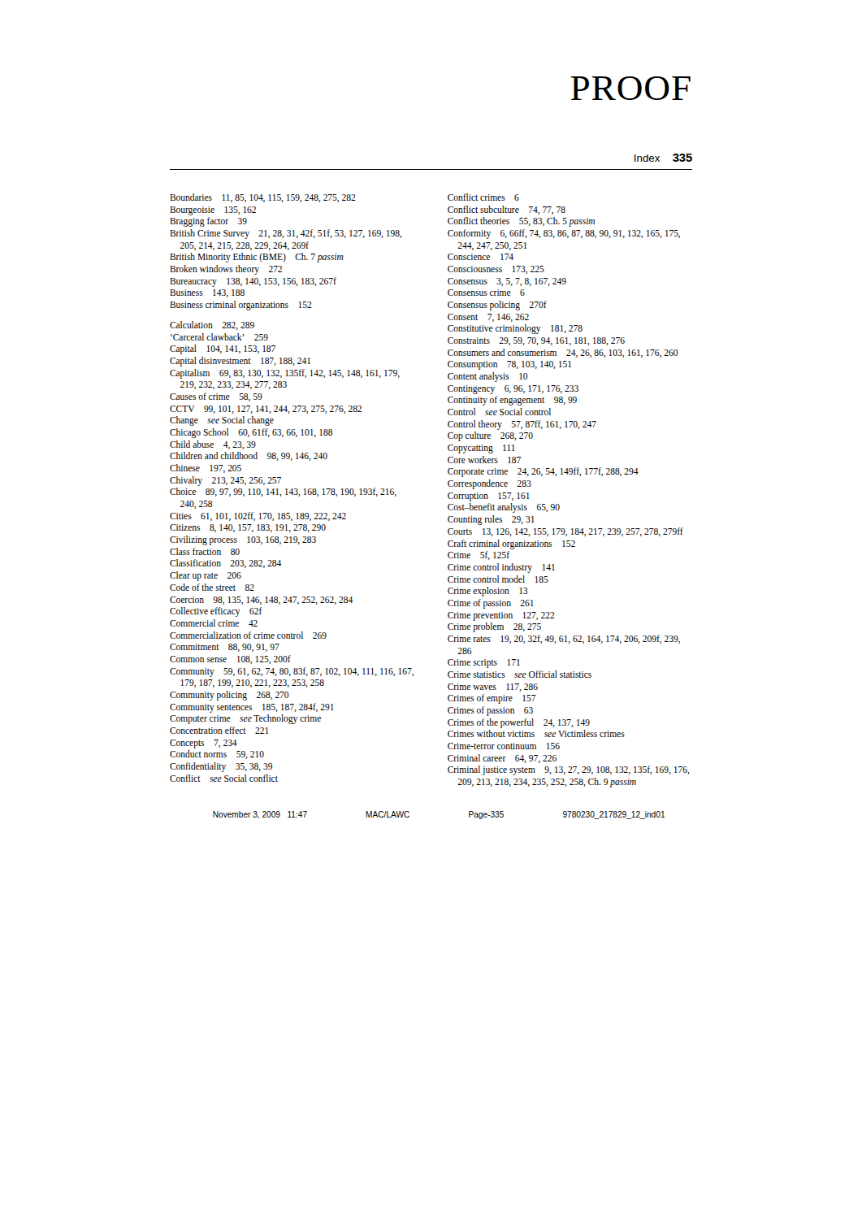PROOF
Index 335
Boundaries 11, 85, 104, 115, 159, 248, 275, 282
Bourgeoisie 135, 162
Bragging factor 39
British Crime Survey 21, 28, 31, 42f, 51f, 53, 127, 169, 198, 205, 214, 215, 228, 229, 264, 269f
British Minority Ethnic (BME) Ch. 7 passim
Broken windows theory 272
Bureaucracy 138, 140, 153, 156, 183, 267f
Business 143, 188
Business criminal organizations 152
Calculation 282, 289
‘Carceral clawback’ 259
Capital 104, 141, 153, 187
Capital disinvestment 187, 188, 241
Capitalism 69, 83, 130, 132, 135ff, 142, 145, 148, 161, 179, 219, 232, 233, 234, 277, 283
Causes of crime 58, 59
CCTV 99, 101, 127, 141, 244, 273, 275, 276, 282
Change see Social change
Chicago School 60, 61ff, 63, 66, 101, 188
Child abuse 4, 23, 39
Children and childhood 98, 99, 146, 240
Chinese 197, 205
Chivalry 213, 245, 256, 257
Choice 89, 97, 99, 110, 141, 143, 168, 178, 190, 193f, 216, 240, 258
Cities 61, 101, 102ff, 170, 185, 189, 222, 242
Citizens 8, 140, 157, 183, 191, 278, 290
Civilizing process 103, 168, 219, 283
Class fraction 80
Classification 203, 282, 284
Clear up rate 206
Code of the street 82
Coercion 98, 135, 146, 148, 247, 252, 262, 284
Collective efficacy 62f
Commercial crime 42
Commercialization of crime control 269
Commitment 88, 90, 91, 97
Common sense 108, 125, 200f
Community 59, 61, 62, 74, 80, 83f, 87, 102, 104, 111, 116, 167, 179, 187, 199, 210, 221, 223, 253, 258
Community policing 268, 270
Community sentences 185, 187, 284f, 291
Computer crime see Technology crime
Concentration effect 221
Concepts 7, 234
Conduct norms 59, 210
Confidentiality 35, 38, 39
Conflict see Social conflict
Conflict crimes 6
Conflict subculture 74, 77, 78
Conflict theories 55, 83, Ch. 5 passim
Conformity 6, 66ff, 74, 83, 86, 87, 88, 90, 91, 132, 165, 175, 244, 247, 250, 251
Conscience 174
Consciousness 173, 225
Consensus 3, 5, 7, 8, 167, 249
Consensus crime 6
Consensus policing 270f
Consent 7, 146, 262
Constitutive criminology 181, 278
Constraints 29, 59, 70, 94, 161, 181, 188, 276
Consumers and consumerism 24, 26, 86, 103, 161, 176, 260
Consumption 78, 103, 140, 151
Content analysis 10
Contingency 6, 96, 171, 176, 233
Continuity of engagement 98, 99
Control see Social control
Control theory 57, 87ff, 161, 170, 247
Cop culture 268, 270
Copycatting 111
Core workers 187
Corporate crime 24, 26, 54, 149ff, 177f, 288, 294
Correspondence 283
Corruption 157, 161
Cost–benefit analysis 65, 90
Counting rules 29, 31
Courts 13, 126, 142, 155, 179, 184, 217, 239, 257, 278, 279ff
Craft criminal organizations 152
Crime 5f, 125f
Crime control industry 141
Crime control model 185
Crime explosion 13
Crime of passion 261
Crime prevention 127, 222
Crime problem 28, 275
Crime rates 19, 20, 32f, 49, 61, 62, 164, 174, 206, 209f, 239, 286
Crime scripts 171
Crime statistics see Official statistics
Crime waves 117, 286
Crimes of empire 157
Crimes of passion 63
Crimes of the powerful 24, 137, 149
Crimes without victims see Victimless crimes
Crime-terror continuum 156
Criminal career 64, 97, 226
Criminal justice system 9, 13, 27, 29, 108, 132, 135f, 169, 176, 209, 213, 218, 234, 235, 252, 258, Ch. 9 passim
November 3, 2009 11:47 MAC/LAWC Page-335 9780230_217829_12_ind01